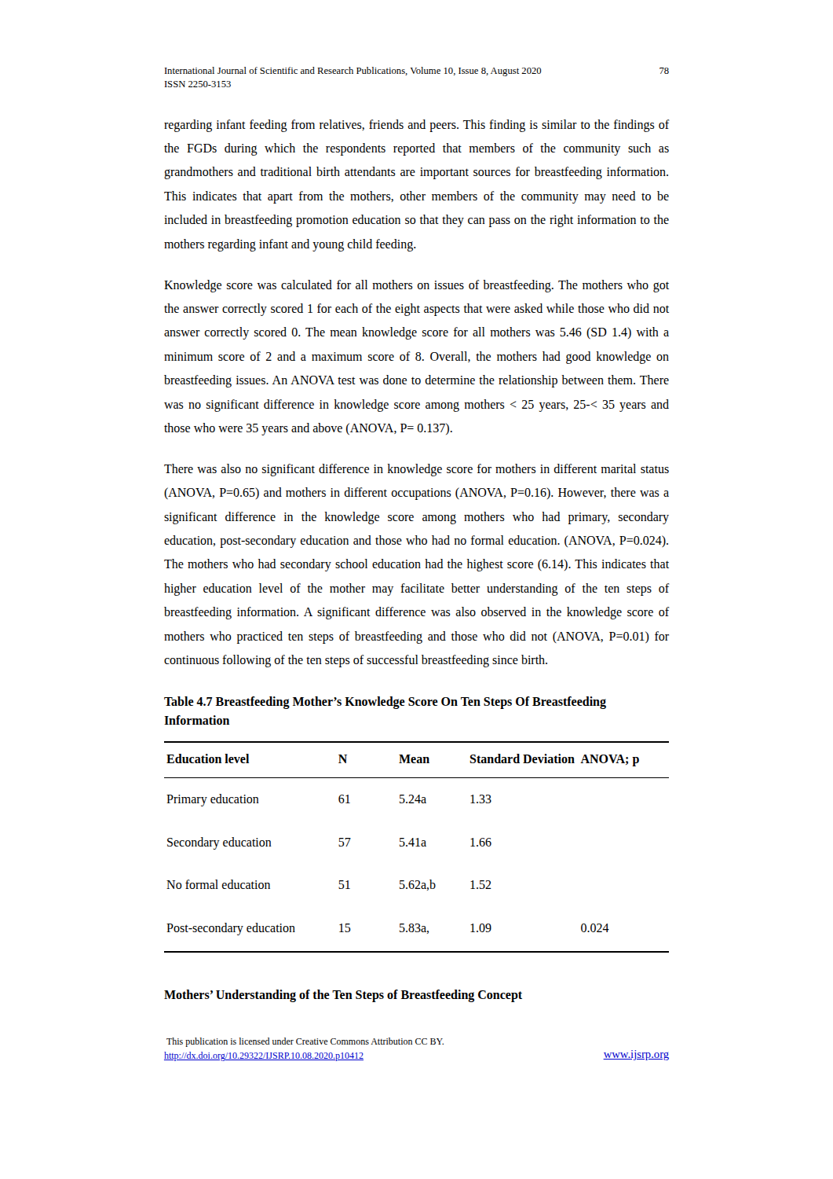78 International Journal of Scientific and Research Publications, Volume 10, Issue 8, August 2020
ISSN 2250-3153
regarding infant feeding from relatives, friends and peers. This finding is similar to the findings of the FGDs during which the respondents reported that members of the community such as grandmothers and traditional birth attendants are important sources for breastfeeding information. This indicates that apart from the mothers, other members of the community may need to be included in breastfeeding promotion education so that they can pass on the right information to the mothers regarding infant and young child feeding.
Knowledge score was calculated for all mothers on issues of breastfeeding. The mothers who got the answer correctly scored 1 for each of the eight aspects that were asked while those who did not answer correctly scored 0. The mean knowledge score for all mothers was 5.46 (SD 1.4) with a minimum score of 2 and a maximum score of 8. Overall, the mothers had good knowledge on breastfeeding issues. An ANOVA test was done to determine the relationship between them. There was no significant difference in knowledge score among mothers < 25 years, 25-< 35 years and those who were 35 years and above (ANOVA, P= 0.137).
There was also no significant difference in knowledge score for mothers in different marital status (ANOVA, P=0.65) and mothers in different occupations (ANOVA, P=0.16). However, there was a significant difference in the knowledge score among mothers who had primary, secondary education, post-secondary education and those who had no formal education. (ANOVA, P=0.024). The mothers who had secondary school education had the highest score (6.14). This indicates that higher education level of the mother may facilitate better understanding of the ten steps of breastfeeding information. A significant difference was also observed in the knowledge score of mothers who practiced ten steps of breastfeeding and those who did not (ANOVA, P=0.01) for continuous following of the ten steps of successful breastfeeding since birth.
Table 4.7 Breastfeeding Mother’s Knowledge Score On Ten Steps Of Breastfeeding Information
| Education level | N | Mean | Standard Deviation | ANOVA; p |
| --- | --- | --- | --- | --- |
| Primary education | 61 | 5.24a | 1.33 | |
| Secondary education | 57 | 5.41a | 1.66 | |
| No formal education | 51 | 5.62a,b | 1.52 | |
| Post-secondary education | 15 | 5.83a, | 1.09 | 0.024 |
Mothers’ Understanding of the Ten Steps of Breastfeeding Concept
This publication is licensed under Creative Commons Attribution CC BY. http://dx.doi.org/10.29322/IJSRP.10.08.2020.p10412 www.ijsrp.org